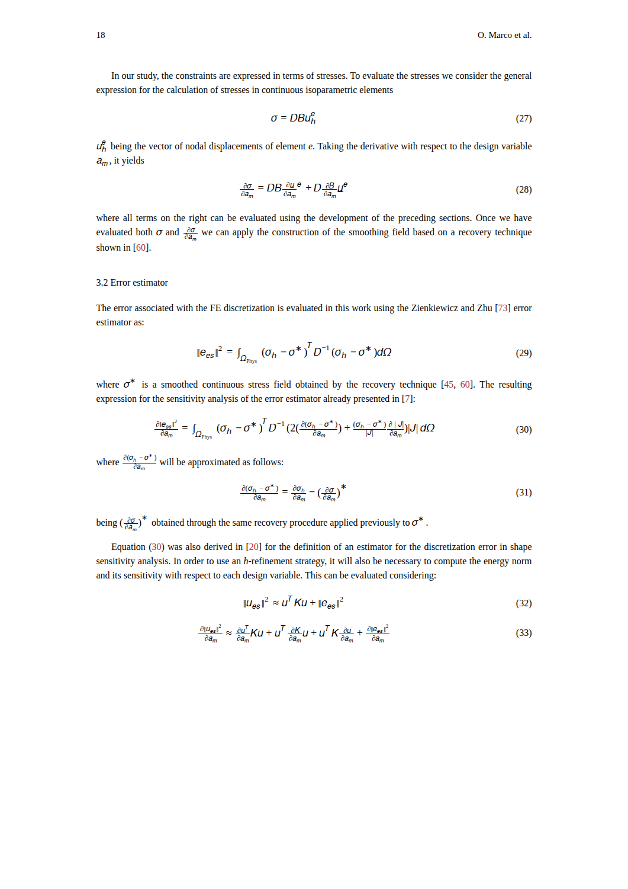18 O. Marco et al.
In our study, the constraints are expressed in terms of stresses. To evaluate the stresses we consider the general expression for the calculation of stresses in continuous isoparametric elements
σ = D B uhe (27)
uhe being the vector of nodal displacements of element e. Taking the derivative with respect to the design variable am, it yields
∂σ ∂am = DB ∂u_ ∂am e + D ∂B ∂am u_ e (28)
where all terms on the right can be evaluated using the development of the preceding sections. Once we have evaluated both σ and ∂σ∂am we can apply the construction of the smoothing field based on a recovery technique shown in [60].
3.2 Error estimator
The error associated with the FE discretization is evaluated in this work using the Zienkiewicz and Zhu [73] error estimator as:
‖ees‖2 = ∫ΩPhys (σh−σ∗)T D−1 (σh−σ∗) dΩ (29)
where σ∗ is a smoothed continuous stress field obtained by the recovery technique [45, 60]. The resulting expression for the sensitivity analysis of the error estimator already presented in [7]:
∂‖ees‖2 ∂am = ∫ΩPhys (σh−σ∗)T D−1 ( 2 ( ∂(σh−σ∗) ∂am ) + (σh−σ∗) |J| ∂|J| ∂am ) |J| dΩ (30)
where ∂(σh−σ∗)∂am will be approximated as follows:
∂(σh−σ∗) ∂am = ∂σh ∂am − ( ∂σ ∂am ) ∗ (31)
being (∂σ∂am)∗ obtained through the same recovery procedure applied previously to σ∗.
Equation (30) was also derived in [20] for the definition of an estimator for the discretization error in shape sensitivity analysis. In order to use an h-refinement strategy, it will also be necessary to compute the energy norm and its sensitivity with respect to each design variable. This can be evaluated considering:
‖ues‖2 ≈ uT K u + ‖ees‖2 (32)
∂‖ues‖2 ∂am ≈ ∂uT ∂am Ku + uT ∂K ∂am u + uT K ∂u ∂am + ∂‖ees‖2 ∂am (33)